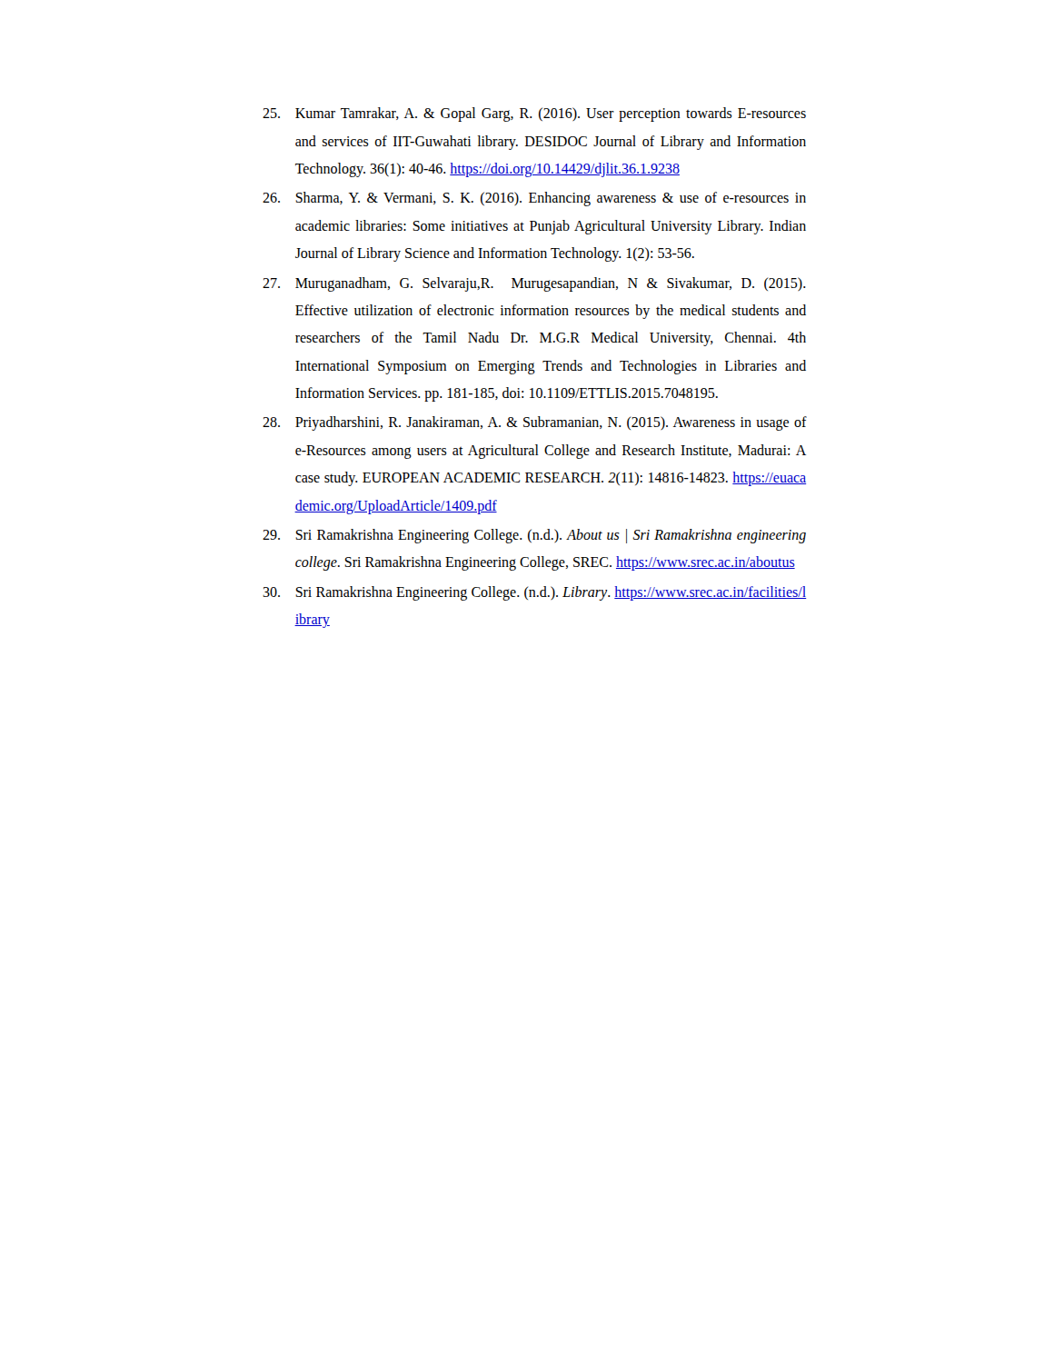Kumar Tamrakar, A. & Gopal Garg, R. (2016). User perception towards E-resources and services of IIT-Guwahati library. DESIDOC Journal of Library and Information Technology. 36(1): 40-46. https://doi.org/10.14429/djlit.36.1.9238
Sharma, Y. & Vermani, S. K. (2016). Enhancing awareness & use of e-resources in academic libraries: Some initiatives at Punjab Agricultural University Library. Indian Journal of Library Science and Information Technology. 1(2): 53-56.
Muruganadham, G. Selvaraju,R. Murugesapandian, N & Sivakumar, D. (2015). Effective utilization of electronic information resources by the medical students and researchers of the Tamil Nadu Dr. M.G.R Medical University, Chennai. 4th International Symposium on Emerging Trends and Technologies in Libraries and Information Services. pp. 181-185, doi: 10.1109/ETTLIS.2015.7048195.
Priyadharshini, R. Janakiraman, A. & Subramanian, N. (2015). Awareness in usage of e-Resources among users at Agricultural College and Research Institute, Madurai: A case study. EUROPEAN ACADEMIC RESEARCH. 2(11): 14816-14823. https://euacademic.org/UploadArticle/1409.pdf
Sri Ramakrishna Engineering College. (n.d.). About us | Sri Ramakrishna engineering college. Sri Ramakrishna Engineering College, SREC. https://www.srec.ac.in/aboutus
Sri Ramakrishna Engineering College. (n.d.). Library. https://www.srec.ac.in/facilities/library